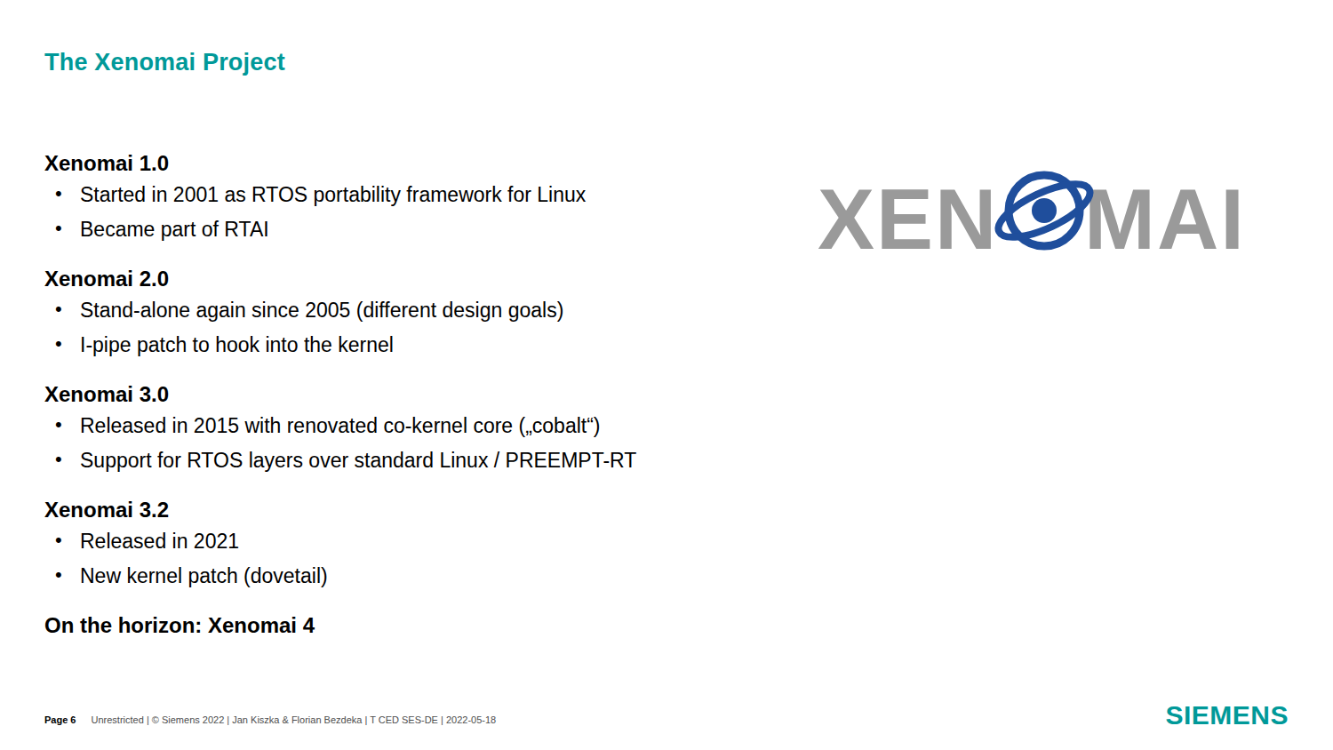The Xenomai Project
Xenomai 1.0
Started in 2001 as RTOS portability framework for Linux
Became part of RTAI
Xenomai 2.0
Stand-alone again since 2005 (different design goals)
I-pipe patch to hook into the kernel
Xenomai 3.0
Released in 2015 with renovated co-kernel core („cobalt“)
Support for RTOS layers over standard Linux / PREEMPT-RT
Xenomai 3.2
Released in 2021
New kernel patch (dovetail)
On the horizon: Xenomai 4
XEN MAI
Page 6 Unrestricted | © Siemens 2022 | Jan Kiszka & Florian Bezdeka | T CED SES-DE | 2022-05-18
SIEMENS